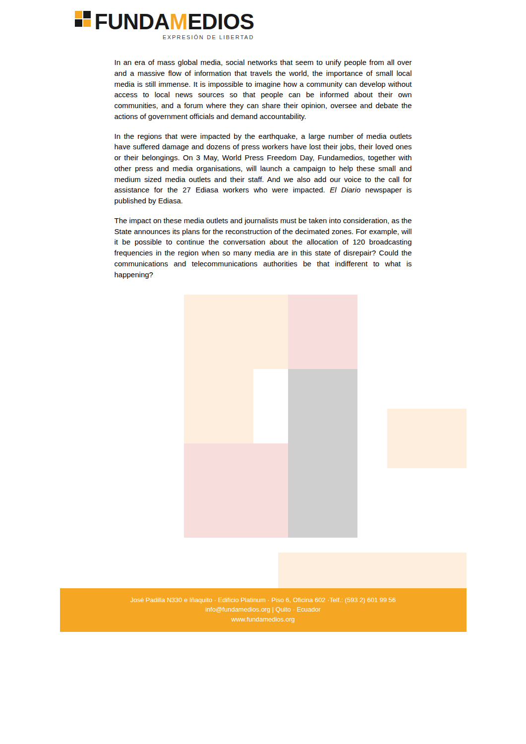FUNDAMEDIOS
EXPRESIÓN DE LIBERTAD
In an era of mass global media, social networks that seem to unify people from all over and a massive flow of information that travels the world, the importance of small local media is still immense. It is impossible to imagine how a community can develop without access to local news sources so that people can be informed about their own communities, and a forum where they can share their opinion, oversee and debate the actions of government officials and demand accountability.
In the regions that were impacted by the earthquake, a large number of media outlets have suffered damage and dozens of press workers have lost their jobs, their loved ones or their belongings. On 3 May, World Press Freedom Day, Fundamedios, together with other press and media organisations, will launch a campaign to help these small and medium sized media outlets and their staff. And we also add our voice to the call for assistance for the 27 Ediasa workers who were impacted. El Diario newspaper is published by Ediasa.
The impact on these media outlets and journalists must be taken into consideration, as the State announces its plans for the reconstruction of the decimated zones. For example, will it be possible to continue the conversation about the allocation of 120 broadcasting frequencies in the region when so many media are in this state of disrepair? Could the communications and telecommunications authorities be that indifferent to what is happening?
José Padilla N330 e Iñaquito · Edificio Platinum · Piso 6, Oficina 602 ·Telf.: (593 2) 601 99 56
info@fundamedios.org | Quito · Ecuador
www.fundamedios.org